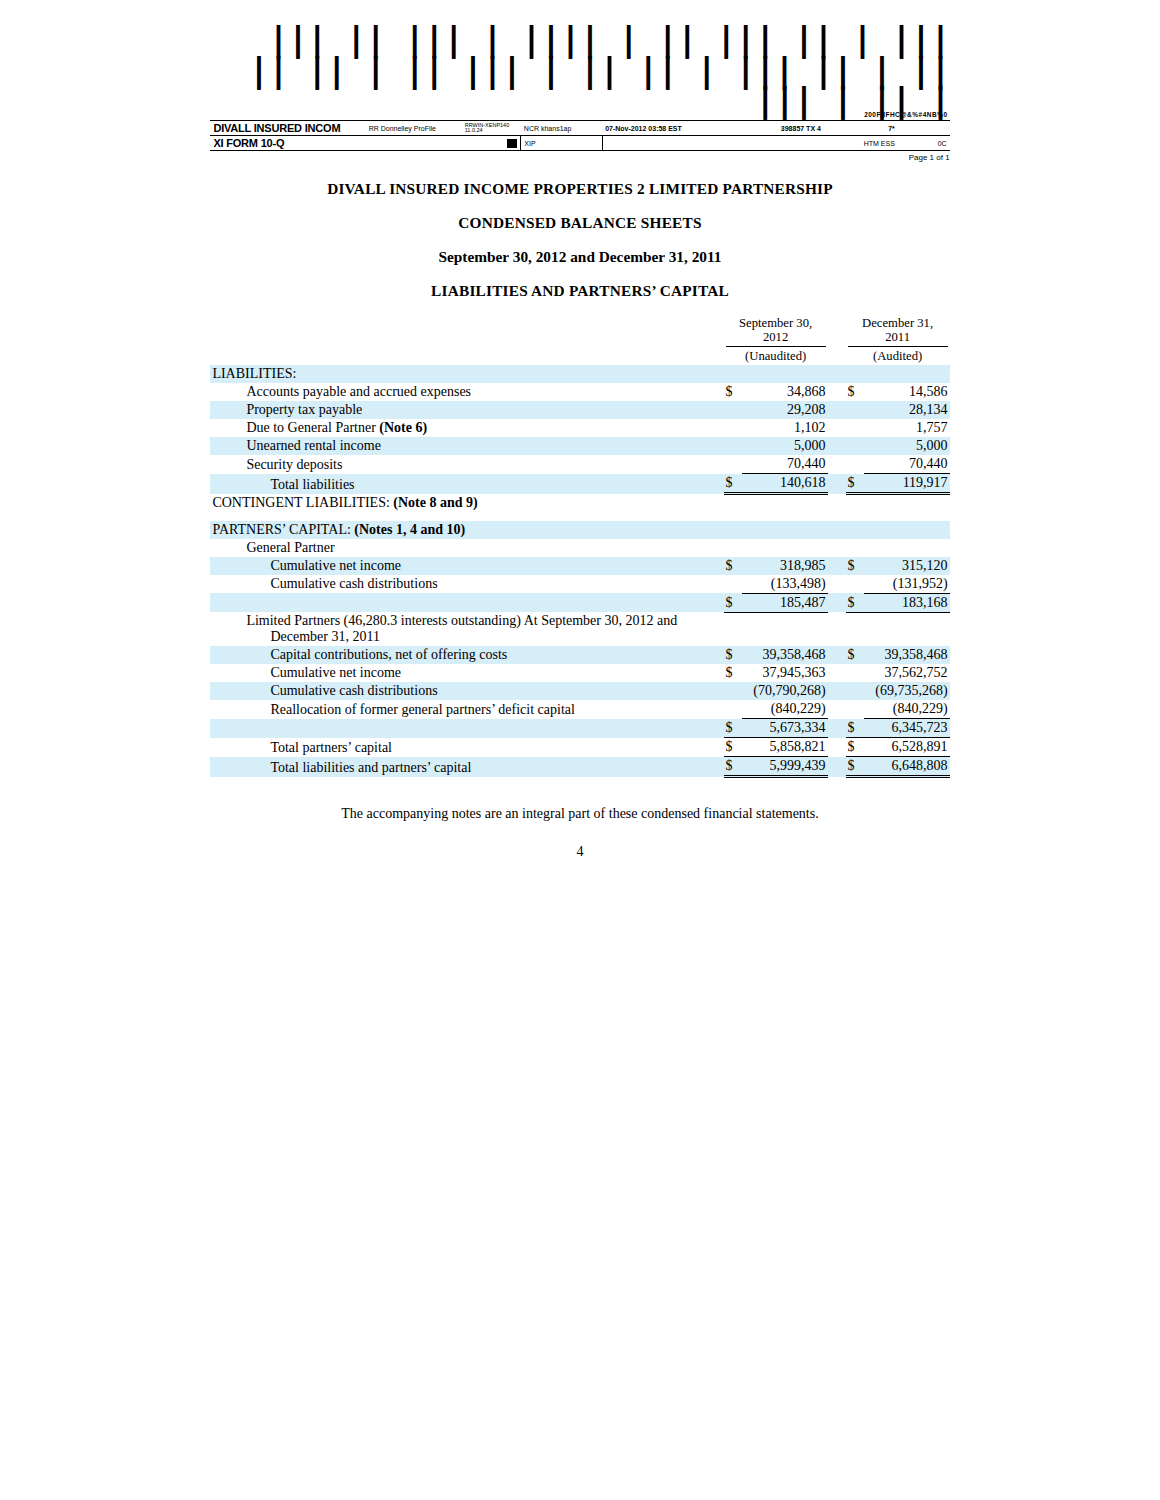||| || ||| | |||| | || ||| || | ||| || || | || ||| | || || | ||| || | || ||| | || |
200FdFHC@&%#4NB%0
| DIVALL INSURED INCOM | RR Donnelley ProFile | RRWIN-XENP140 11.0.24 | NCR khans1ap | 07-Nov-2012 03:58 EST | 398857 TX 4 | 7* | |
| XI FORM 10-Q | | | XIP | | | HTM ESS | 0C |
Page 1 of 1
DIVALL INSURED INCOME PROPERTIES 2 LIMITED PARTNERSHIP
CONDENSED BALANCE SHEETS
September 30, 2012 and December 31, 2011
LIABILITIES AND PARTNERS’ CAPITAL
| | September 30, 2012 | | December 31, 2011 |
| | (Unaudited) | | (Audited) |
| LIABILITIES: | | | | | |
| Accounts payable and accrued expenses | $ | 34,868 | | $ | 14,586 |
| Property tax payable | | 29,208 | | | 28,134 |
| Due to General Partner (Note 6) | | 1,102 | | | 1,757 |
| Unearned rental income | | 5,000 | | | 5,000 |
| Security deposits | | 70,440 | | | 70,440 |
| Total liabilities | $ | 140,618 | | $ | 119,917 |
| CONTINGENT LIABILITIES: (Note 8 and 9) | | | | | |
| PARTNERS’ CAPITAL: (Notes 1, 4 and 10) | | | | | |
| General Partner | | | | | |
| Cumulative net income | $ | 318,985 | | $ | 315,120 |
| Cumulative cash distributions | | (133,498) | | | (131,952) |
| | $ | 185,487 | | $ | 183,168 |
| Limited Partners (46,280.3 interests outstanding) At September 30, 2012 and December 31, 2011 | | | | | |
| Capital contributions, net of offering costs | $ | 39,358,468 | | $ | 39,358,468 |
| Cumulative net income | $ | 37,945,363 | | | 37,562,752 |
| Cumulative cash distributions | | (70,790,268) | | | (69,735,268) |
| Reallocation of former general partners’ deficit capital | | (840,229) | | | (840,229) |
| | $ | 5,673,334 | | $ | 6,345,723 |
| Total partners’ capital | $ | 5,858,821 | | $ | 6,528,891 |
| Total liabilities and partners’ capital | $ | 5,999,439 | | $ | 6,648,808 |
The accompanying notes are an integral part of these condensed financial statements.
4